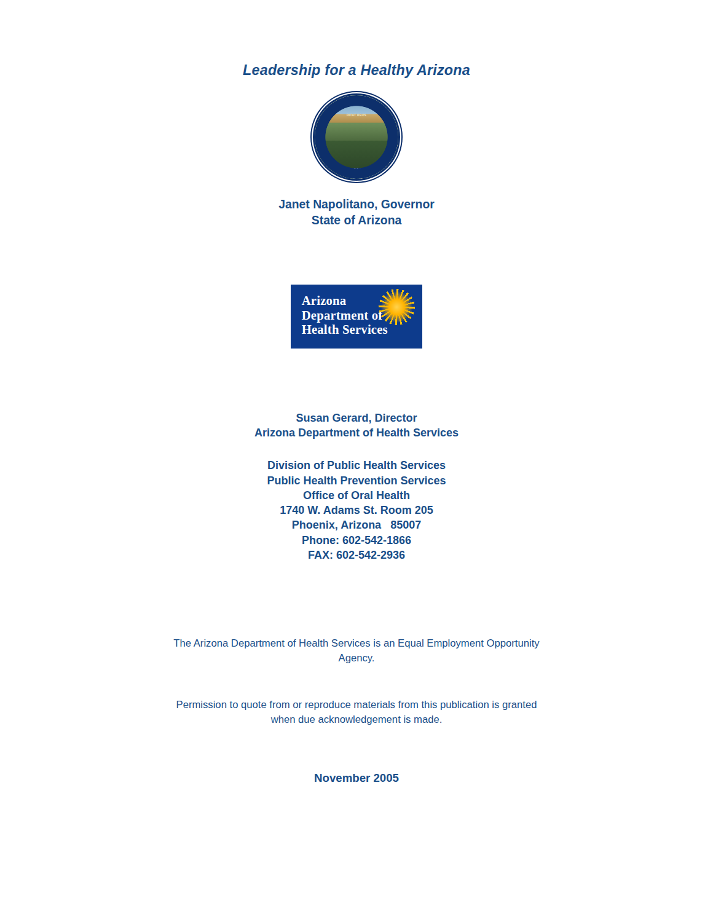Leadership for a Healthy Arizona
DITAT DEUS
1912
G R E A T S E A L O F T H E S T A T E O F A R I Z O N A
Janet Napolitano, Governor
State of Arizona
Arizona
Department of
Health Services
Susan Gerard, Director
Arizona Department of Health Services
Division of Public Health Services
Public Health Prevention Services
Office of Oral Health
1740 W. Adams St. Room 205
Phoenix, Arizona 85007
Phone: 602-542-1866
FAX: 602-542-2936
The Arizona Department of Health Services is an Equal Employment Opportunity Agency.
Permission to quote from or reproduce materials from this publication is granted when due acknowledgement is made.
November 2005